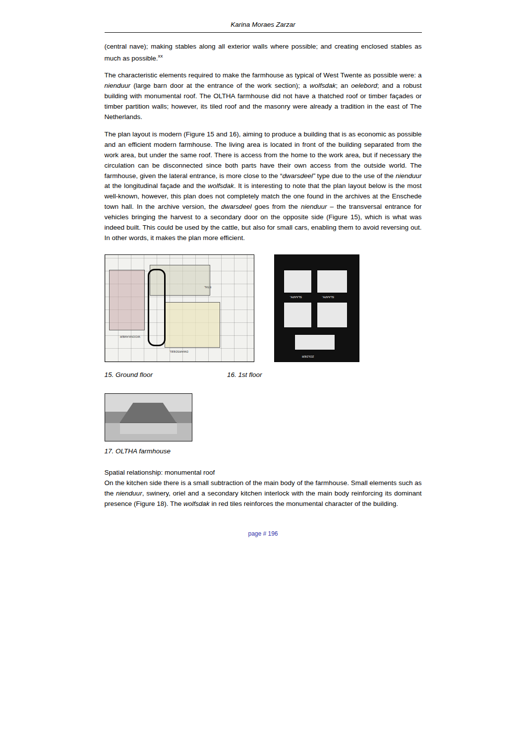Karina Moraes Zarzar
(central nave); making stables along all exterior walls where possible; and creating enclosed stables as much as possible.xx
The characteristic elements required to make the farmhouse as typical of West Twente as possible were: a nienduur (large barn door at the entrance of the work section); a wolfsdak; an oelebord; and a robust building with monumental roof. The OLTHA farmhouse did not have a thatched roof or timber façades or timber partition walls; however, its tiled roof and the masonry were already a tradition in the east of The Netherlands.
The plan layout is modern (Figure 15 and 16), aiming to produce a building that is as economic as possible and an efficient modern farmhouse. The living area is located in front of the building separated from the work area, but under the same roof. There is access from the home to the work area, but if necessary the circulation can be disconnected since both parts have their own access from the outside world. The farmhouse, given the lateral entrance, is more close to the “dwarsdeel” type due to the use of the nienduur at the longitudinal façade and the wolfsdak. It is interesting to note that the plan layout below is the most well-known, however, this plan does not completely match the one found in the archives at the Enschede town hall. In the archive version, the dwarsdeel goes from the nienduur – the transversal entrance for vehicles bringing the harvest to a secondary door on the opposite side (Figure 15), which is what was indeed built. This could be used by the cattle, but also for small cars, enabling them to avoid reversing out. In other words, it makes the plan more efficient.
DWARSDEEL
WOONKAMER
STAL
SLAAPK.
SLAAPK.
ZOLDER
15. Ground floor
16. 1st floor
17. OLTHA farmhouse
Spatial relationship: monumental roof
On the kitchen side there is a small subtraction of the main body of the farmhouse. Small elements such as the nienduur, swinery, oriel and a secondary kitchen interlock with the main body reinforcing its dominant presence (Figure 18). The wolfsdak in red tiles reinforces the monumental character of the building.
page # 196